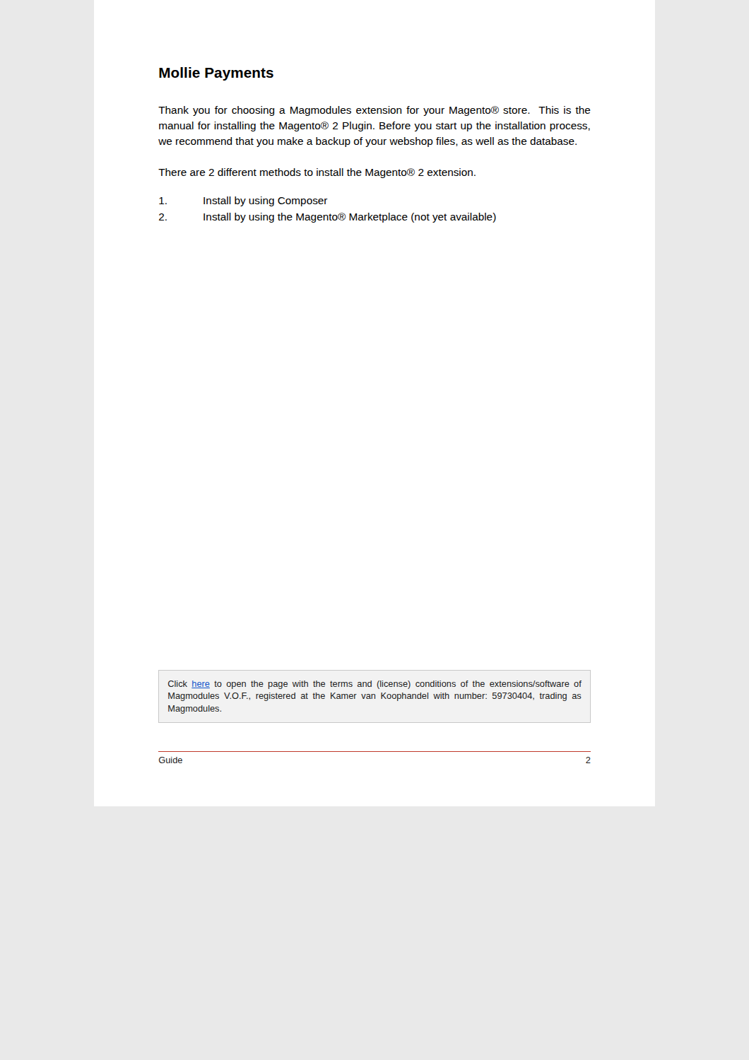Mollie Payments
Thank you for choosing a Magmodules extension for your Magento® store. This is the manual for installing the Magento® 2 Plugin. Before you start up the installation process, we recommend that you make a backup of your webshop files, as well as the database.
There are 2 different methods to install the Magento® 2 extension.
1. Install by using Composer
2. Install by using the Magento® Marketplace (not yet available)
Click here to open the page with the terms and (license) conditions of the extensions/software of Magmodules V.O.F., registered at the Kamer van Koophandel with number: 59730404, trading as Magmodules.
Guide 2